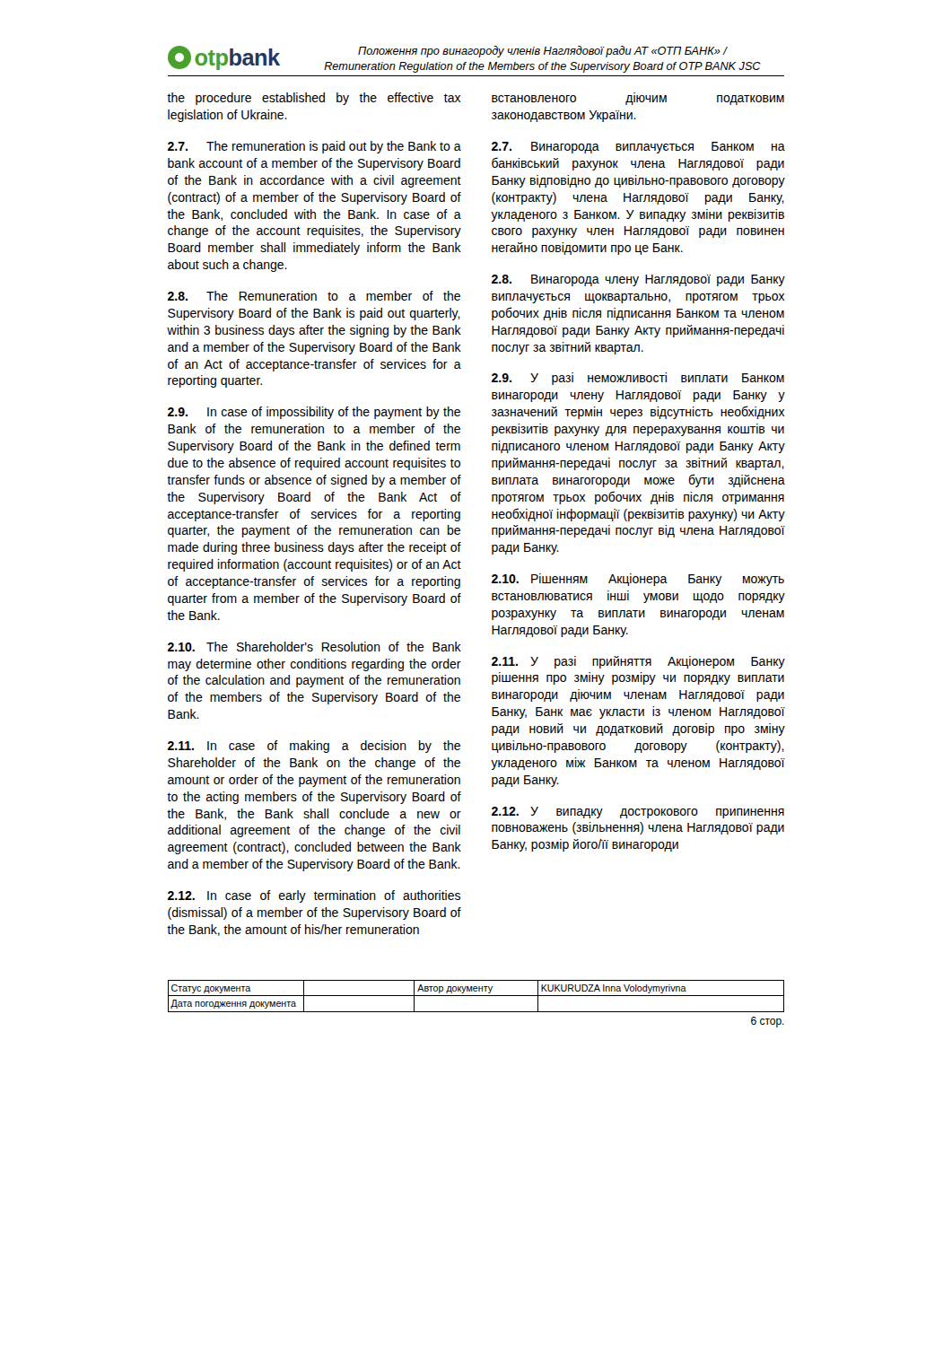otp bank
Положення про винагороду членів Наглядової ради АТ «ОТП БАНК» /
Remuneration Regulation of the Members of the Supervisory Board of OTP BANK JSC
the procedure established by the effective tax legislation of Ukraine.
2.7. The remuneration is paid out by the Bank to a bank account of a member of the Supervisory Board of the Bank in accordance with a civil agreement (contract) of a member of the Supervisory Board of the Bank, concluded with the Bank. In case of a change of the account requisites, the Supervisory Board member shall immediately inform the Bank about such a change.
2.8. The Remuneration to a member of the Supervisory Board of the Bank is paid out quarterly, within 3 business days after the signing by the Bank and a member of the Supervisory Board of the Bank of an Act of acceptance-transfer of services for a reporting quarter.
2.9. In case of impossibility of the payment by the Bank of the remuneration to a member of the Supervisory Board of the Bank in the defined term due to the absence of required account requisites to transfer funds or absence of signed by a member of the Supervisory Board of the Bank Act of acceptance-transfer of services for a reporting quarter, the payment of the remuneration can be made during three business days after the receipt of required information (account requisites) or of an Act of acceptance-transfer of services for a reporting quarter from a member of the Supervisory Board of the Bank.
2.10. The Shareholder's Resolution of the Bank may determine other conditions regarding the order of the calculation and payment of the remuneration of the members of the Supervisory Board of the Bank.
2.11. In case of making a decision by the Shareholder of the Bank on the change of the amount or order of the payment of the remuneration to the acting members of the Supervisory Board of the Bank, the Bank shall conclude a new or additional agreement of the change of the civil agreement (contract), concluded between the Bank and a member of the Supervisory Board of the Bank.
2.12. In case of early termination of authorities (dismissal) of a member of the Supervisory Board of the Bank, the amount of his/her remuneration
встановленого діючим податковим законодавством України.
2.7. Винагорода виплачується Банком на банківський рахунок члена Наглядової ради Банку відповідно до цивільно-правового договору (контракту) члена Наглядової ради Банку, укладеного з Банком. У випадку зміни реквізитів свого рахунку член Наглядової ради повинен негайно повідомити про це Банк.
2.8. Винагорода члену Наглядової ради Банку виплачується щоквартально, протягом трьох робочих днів після підписання Банком та членом Наглядової ради Банку Акту приймання-передачі послуг за звітний квартал.
2.9. У разі неможливості виплати Банком винагороди члену Наглядової ради Банку у зазначений термін через відсутність необхідних реквізитів рахунку для перерахування коштів чи підписаного членом Наглядової ради Банку Акту приймання-передачі послуг за звітний квартал, виплата винагогороди може бути здійснена протягом трьох робочих днів після отримання необхідної інформації (реквізитів рахунку) чи Акту приймання-передачі послуг від члена Наглядової ради Банку.
2.10. Рішенням Акціонера Банку можуть встановлюватися інші умови щодо порядку розрахунку та виплати винагороди членам Наглядової ради Банку.
2.11. У разі прийняття Акціонером Банку рішення про зміну розміру чи порядку виплати винагороди діючим членам Наглядової ради Банку, Банк має укласти із членом Наглядової ради новий чи додатковий договір про зміну цивільно-правового договору (контракту), укладеного між Банком та членом Наглядової ради Банку.
2.12. У випадку дострокового припинення повноважень (звільнення) члена Наглядової ради Банку, розмір його/її винагороди
| Статус документа | | Автор документу | KUKURUDZA Inna Volodymyrivna |
| Дата погодження документа | | | |
6 стор.